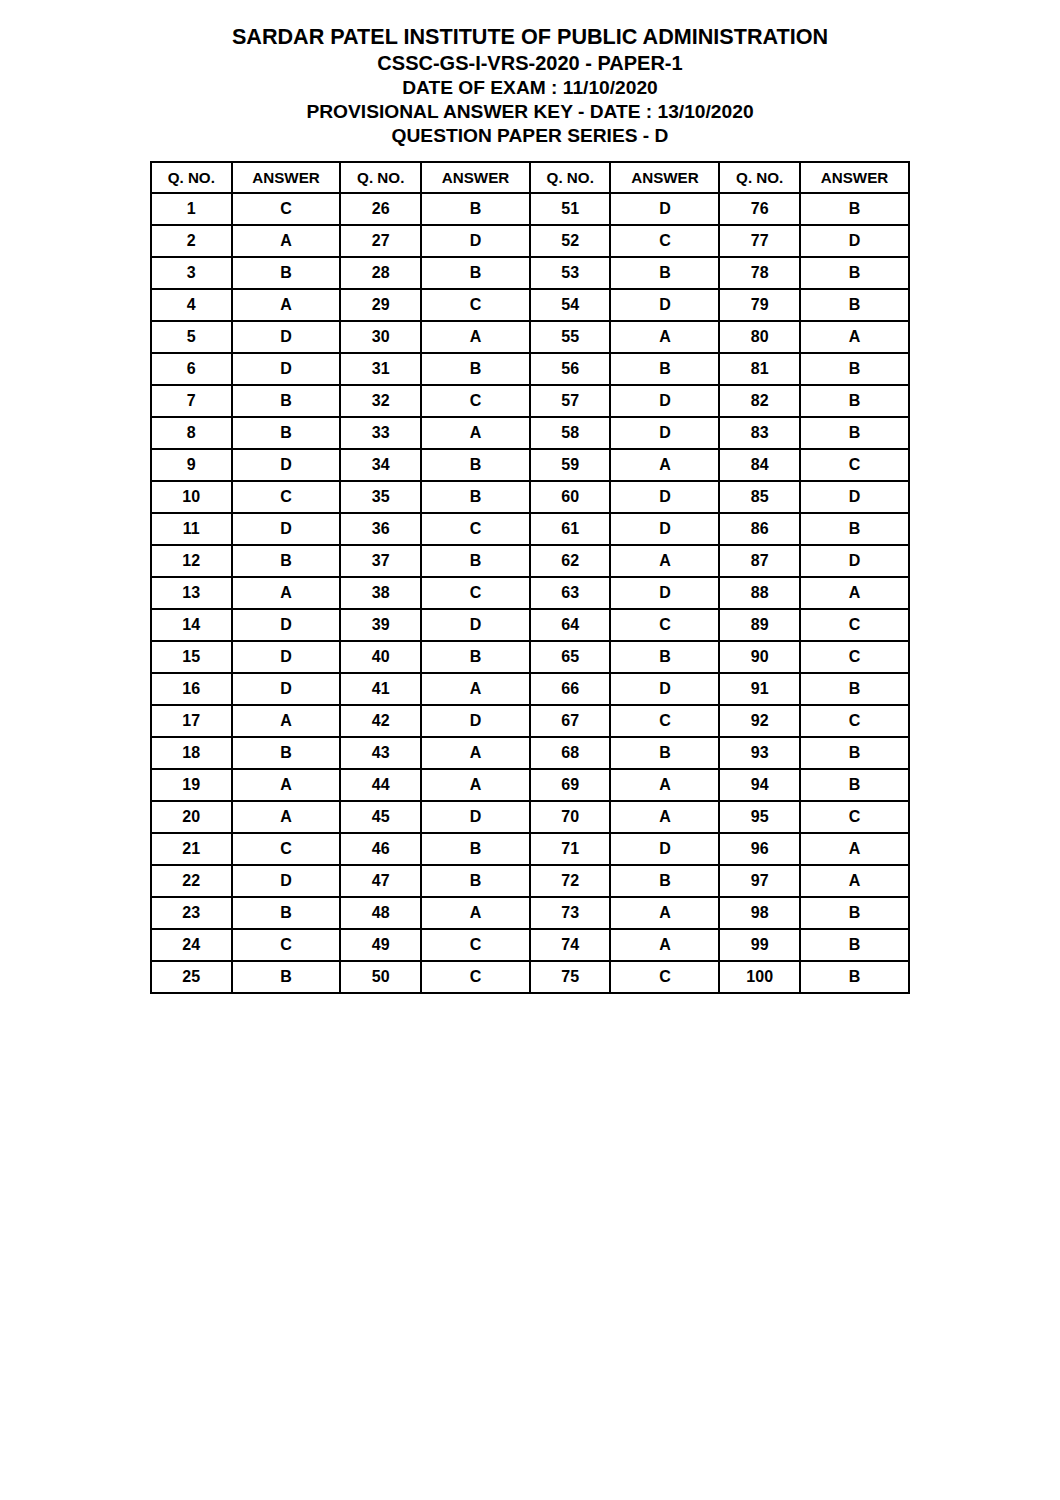SARDAR PATEL INSTITUTE OF PUBLIC ADMINISTRATION
CSSC-GS-I-VRS-2020 - PAPER-1
DATE OF EXAM : 11/10/2020
PROVISIONAL ANSWER KEY - DATE : 13/10/2020
QUESTION PAPER SERIES - D
Provisional Answer Key — Question Paper Series D
| Q. NO. | ANSWER | Q. NO. | ANSWER | Q. NO. | ANSWER | Q. NO. | ANSWER |
| --- | --- | --- | --- | --- | --- | --- | --- |
| 1 | C | 26 | B | 51 | D | 76 | B |
| 2 | A | 27 | D | 52 | C | 77 | D |
| 3 | B | 28 | B | 53 | B | 78 | B |
| 4 | A | 29 | C | 54 | D | 79 | B |
| 5 | D | 30 | A | 55 | A | 80 | A |
| 6 | D | 31 | B | 56 | B | 81 | B |
| 7 | B | 32 | C | 57 | D | 82 | B |
| 8 | B | 33 | A | 58 | D | 83 | B |
| 9 | D | 34 | B | 59 | A | 84 | C |
| 10 | C | 35 | B | 60 | D | 85 | D |
| 11 | D | 36 | C | 61 | D | 86 | B |
| 12 | B | 37 | B | 62 | A | 87 | D |
| 13 | A | 38 | C | 63 | D | 88 | A |
| 14 | D | 39 | D | 64 | C | 89 | C |
| 15 | D | 40 | B | 65 | B | 90 | C |
| 16 | D | 41 | A | 66 | D | 91 | B |
| 17 | A | 42 | D | 67 | C | 92 | C |
| 18 | B | 43 | A | 68 | B | 93 | B |
| 19 | A | 44 | A | 69 | A | 94 | B |
| 20 | A | 45 | D | 70 | A | 95 | C |
| 21 | C | 46 | B | 71 | D | 96 | A |
| 22 | D | 47 | B | 72 | B | 97 | A |
| 23 | B | 48 | A | 73 | A | 98 | B |
| 24 | C | 49 | C | 74 | A | 99 | B |
| 25 | B | 50 | C | 75 | C | 100 | B |